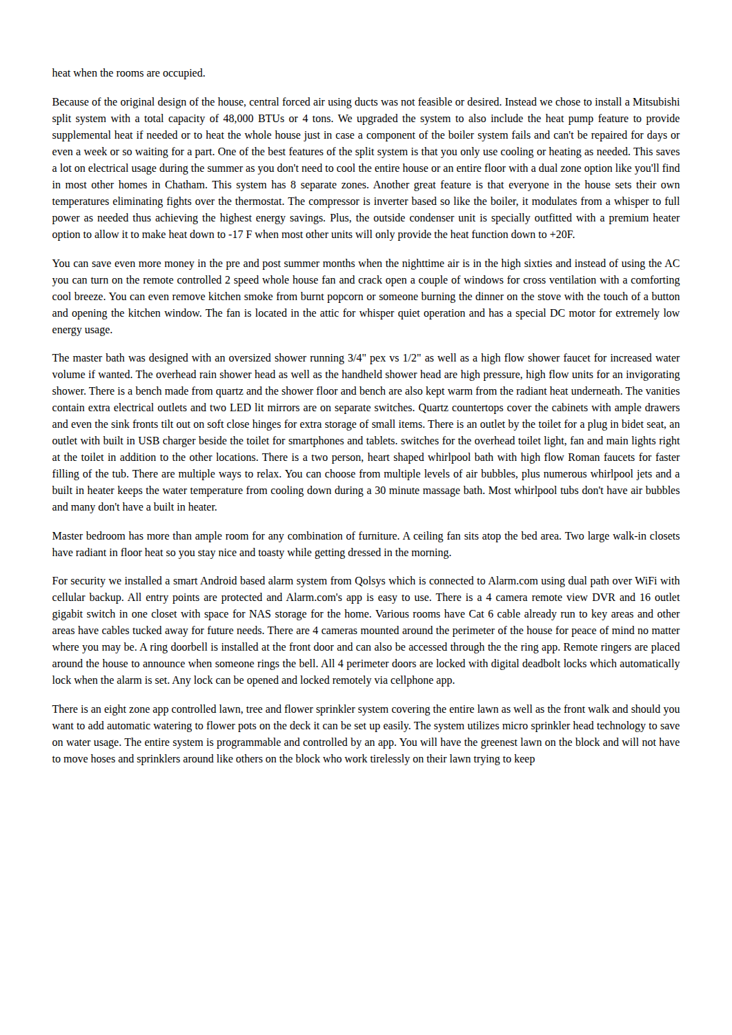heat when the rooms are occupied.
Because of the original design of the house, central forced air using ducts was not feasible or desired. Instead we chose to install a Mitsubishi split system with a total capacity of 48,000 BTUs or 4 tons. We upgraded the system to also include the heat pump feature to provide supplemental heat if needed or to heat the whole house just in case a component of the boiler system fails and can't be repaired for days or even a week or so waiting for a part. One of the best features of the split system is that you only use cooling or heating as needed. This saves a lot on electrical usage during the summer as you don't need to cool the entire house or an entire floor with a dual zone option like you'll find in most other homes in Chatham. This system has 8 separate zones. Another great feature is that everyone in the house sets their own temperatures eliminating fights over the thermostat. The compressor is inverter based so like the boiler, it modulates from a whisper to full power as needed thus achieving the highest energy savings. Plus, the outside condenser unit is specially outfitted with a premium heater option to allow it to make heat down to -17 F when most other units will only provide the heat function down to +20F.
You can save even more money in the pre and post summer months when the nighttime air is in the high sixties and instead of using the AC you can turn on the remote controlled 2 speed whole house fan and crack open a couple of windows for cross ventilation with a comforting cool breeze. You can even remove kitchen smoke from burnt popcorn or someone burning the dinner on the stove with the touch of a button and opening the kitchen window. The fan is located in the attic for whisper quiet operation and has a special DC motor for extremely low energy usage.
The master bath was designed with an oversized shower running 3/4" pex vs 1/2" as well as a high flow shower faucet for increased water volume if wanted. The overhead rain shower head as well as the handheld shower head are high pressure, high flow units for an invigorating shower. There is a bench made from quartz and the shower floor and bench are also kept warm from the radiant heat underneath. The vanities contain extra electrical outlets and two LED lit mirrors are on separate switches. Quartz countertops cover the cabinets with ample drawers and even the sink fronts tilt out on soft close hinges for extra storage of small items. There is an outlet by the toilet for a plug in bidet seat, an outlet with built in USB charger beside the toilet for smartphones and tablets. switches for the overhead toilet light, fan and main lights right at the toilet in addition to the other locations. There is a two person, heart shaped whirlpool bath with high flow Roman faucets for faster filling of the tub. There are multiple ways to relax. You can choose from multiple levels of air bubbles, plus numerous whirlpool jets and a built in heater keeps the water temperature from cooling down during a 30 minute massage bath. Most whirlpool tubs don't have air bubbles and many don't have a built in heater.
Master bedroom has more than ample room for any combination of furniture. A ceiling fan sits atop the bed area. Two large walk-in closets have radiant in floor heat so you stay nice and toasty while getting dressed in the morning.
For security we installed a smart Android based alarm system from Qolsys which is connected to Alarm.com using dual path over WiFi with cellular backup. All entry points are protected and Alarm.com's app is easy to use. There is a 4 camera remote view DVR and 16 outlet gigabit switch in one closet with space for NAS storage for the home. Various rooms have Cat 6 cable already run to key areas and other areas have cables tucked away for future needs. There are 4 cameras mounted around the perimeter of the house for peace of mind no matter where you may be. A ring doorbell is installed at the front door and can also be accessed through the the ring app. Remote ringers are placed around the house to announce when someone rings the bell. All 4 perimeter doors are locked with digital deadbolt locks which automatically lock when the alarm is set. Any lock can be opened and locked remotely via cellphone app.
There is an eight zone app controlled lawn, tree and flower sprinkler system covering the entire lawn as well as the front walk and should you want to add automatic watering to flower pots on the deck it can be set up easily. The system utilizes micro sprinkler head technology to save on water usage. The entire system is programmable and controlled by an app. You will have the greenest lawn on the block and will not have to move hoses and sprinklers around like others on the block who work tirelessly on their lawn trying to keep